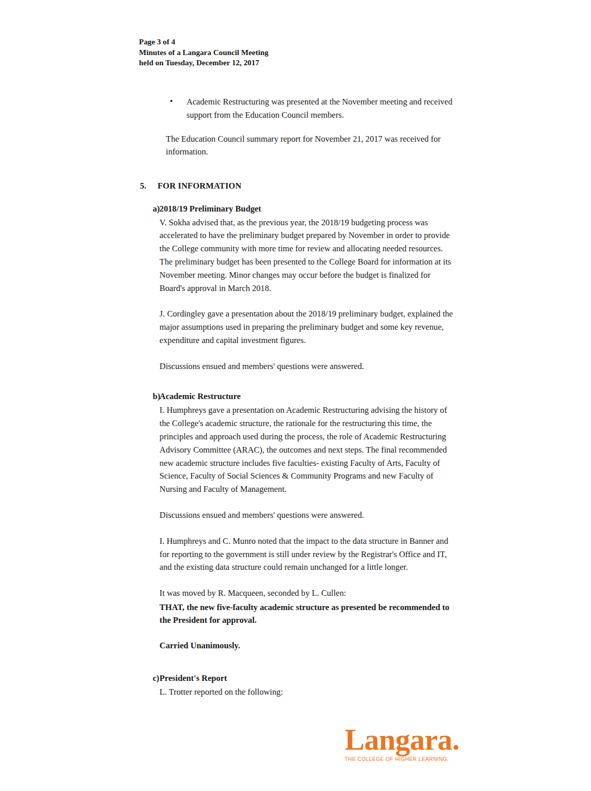Page 3 of 4
Minutes of a Langara Council Meeting
held on Tuesday, December 12, 2017
Academic Restructuring was presented at the November meeting and received support from the Education Council members.
The Education Council summary report for November 21, 2017 was received for information.
5.
FOR INFORMATION
a)
2018/19 Preliminary Budget
V. Sokha advised that, as the previous year, the 2018/19 budgeting process was accelerated to have the preliminary budget prepared by November in order to provide the College community with more time for review and allocating needed resources. The preliminary budget has been presented to the College Board for information at its November meeting. Minor changes may occur before the budget is finalized for Board's approval in March 2018.
J. Cordingley gave a presentation about the 2018/19 preliminary budget, explained the major assumptions used in preparing the preliminary budget and some key revenue, expenditure and capital investment figures.
Discussions ensued and members' questions were answered.
b)
Academic Restructure
I. Humphreys gave a presentation on Academic Restructuring advising the history of the College's academic structure, the rationale for the restructuring this time, the principles and approach used during the process, the role of Academic Restructuring Advisory Committee (ARAC), the outcomes and next steps. The final recommended new academic structure includes five faculties- existing Faculty of Arts, Faculty of Science, Faculty of Social Sciences & Community Programs and new Faculty of Nursing and Faculty of Management.
Discussions ensued and members' questions were answered.
I. Humphreys and C. Munro noted that the impact to the data structure in Banner and for reporting to the government is still under review by the Registrar's Office and IT, and the existing data structure could remain unchanged for a little longer.
It was moved by R. Macqueen, seconded by L. Cullen:
THAT, the new five-faculty academic structure as presented be recommended to the President for approval.
Carried Unanimously.
c)
President's Report
L. Trotter reported on the following:
Langara. The College of Higher Learning.